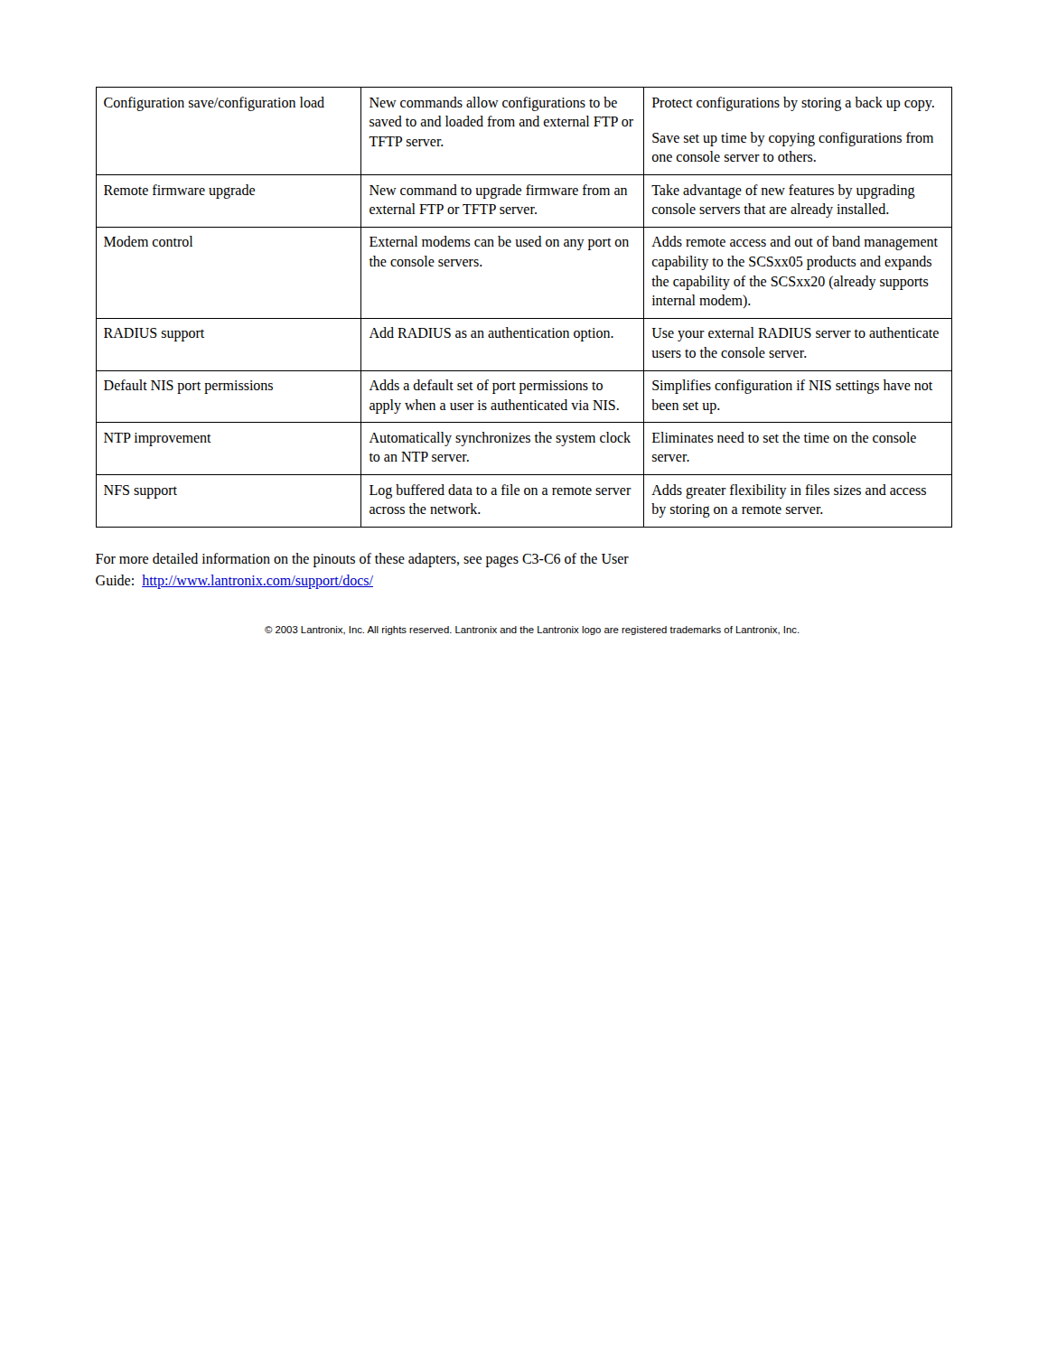| Configuration save/configuration load | New commands allow configurations to be saved to and loaded from and external FTP or TFTP server. | Protect configurations by storing a back up copy. Save set up time by copying configurations from one console server to others. |
| Remote firmware upgrade | New command to upgrade firmware from an external FTP or TFTP server. | Take advantage of new features by upgrading console servers that are already installed. |
| Modem control | External modems can be used on any port on the console servers. | Adds remote access and out of band management capability to the SCSxx05 products and expands the capability of the SCSxx20 (already supports internal modem). |
| RADIUS support | Add RADIUS as an authentication option. | Use your external RADIUS server to authenticate users to the console server. |
| Default NIS port permissions | Adds a default set of port permissions to apply when a user is authenticated via NIS. | Simplifies configuration if NIS settings have not been set up. |
| NTP improvement | Automatically synchronizes the system clock to an NTP server. | Eliminates need to set the time on the console server. |
| NFS support | Log buffered data to a file on a remote server across the network. | Adds greater flexibility in files sizes and access by storing on a remote server. |
For more detailed information on the pinouts of these adapters, see pages C3-C6 of the User
Guide: http://www.lantronix.com/support/docs/
© 2003 Lantronix, Inc. All rights reserved. Lantronix and the Lantronix logo are registered trademarks of Lantronix, Inc.